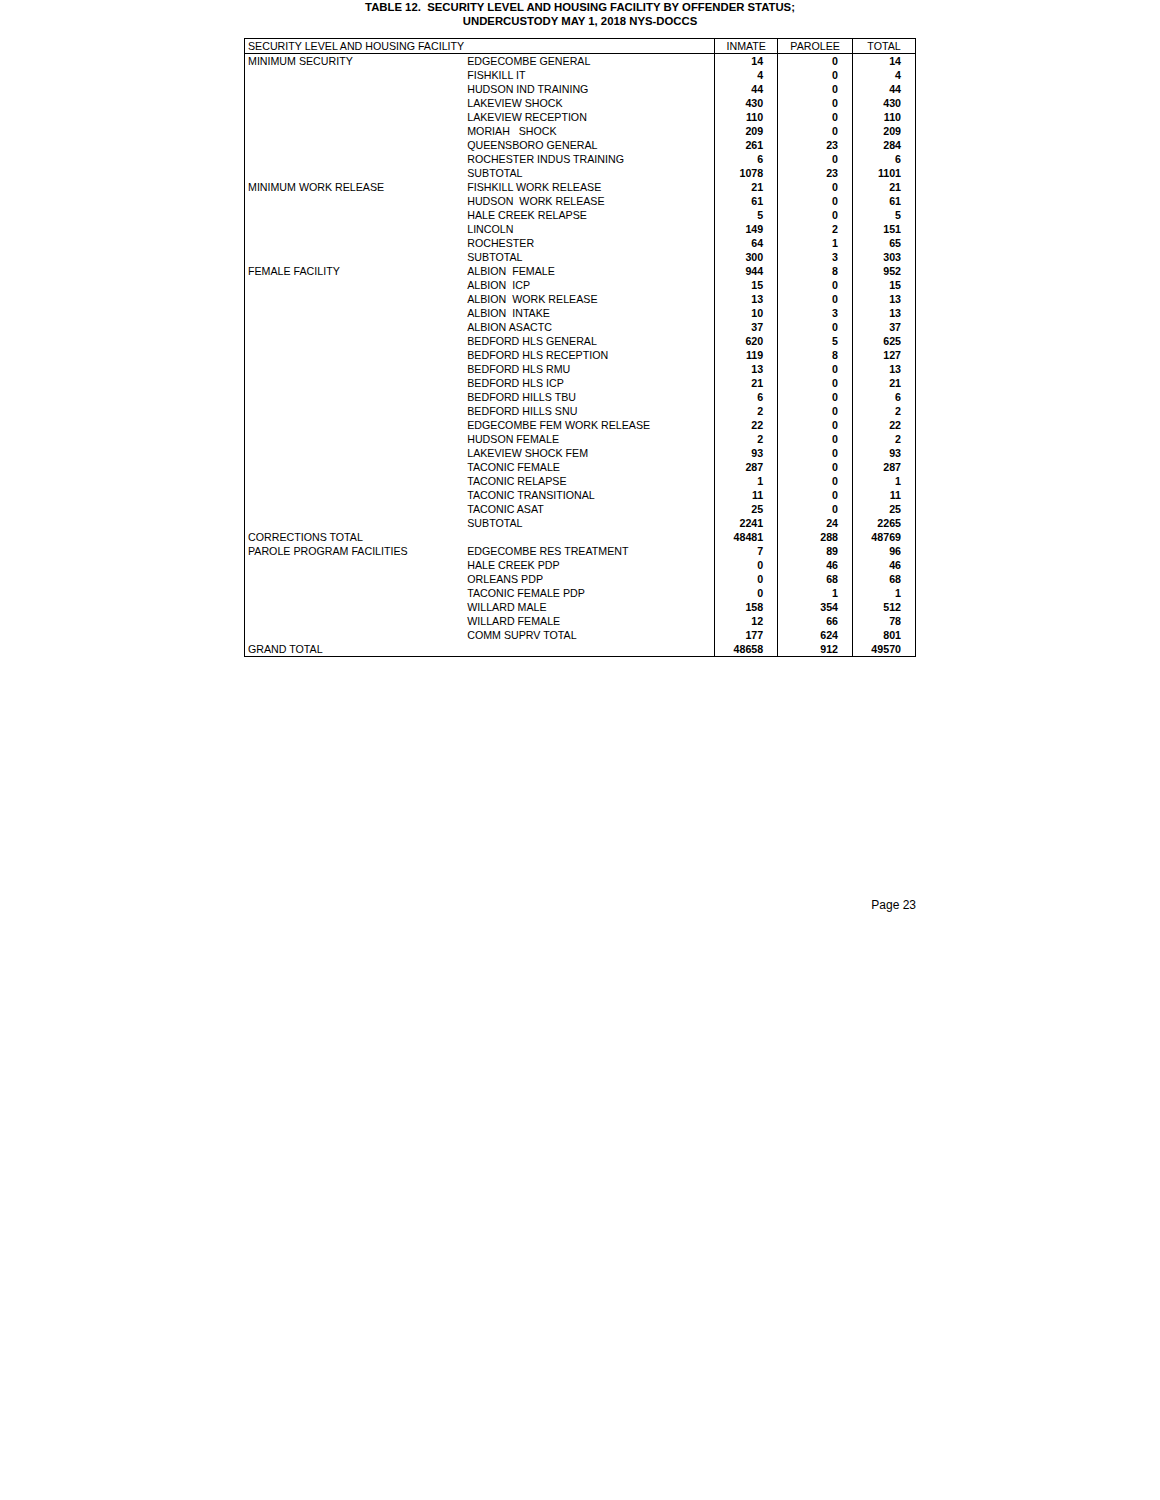TABLE 12. SECURITY LEVEL AND HOUSING FACILITY BY OFFENDER STATUS;
UNDERCUSTODY MAY 1, 2018 NYS-DOCCS
| SECURITY LEVEL AND HOUSING FACILITY | INMATE | PAROLEE | TOTAL |
| --- | --- | --- | --- |
| MINIMUM SECURITY | EDGECOMBE GENERAL | 14 | 0 | 14 |
| | FISHKILL IT | 4 | 0 | 4 |
| | HUDSON IND TRAINING | 44 | 0 | 44 |
| | LAKEVIEW SHOCK | 430 | 0 | 430 |
| | LAKEVIEW RECEPTION | 110 | 0 | 110 |
| | MORIAH SHOCK | 209 | 0 | 209 |
| | QUEENSBORO GENERAL | 261 | 23 | 284 |
| | ROCHESTER INDUS TRAINING | 6 | 0 | 6 |
| | SUBTOTAL | 1078 | 23 | 1101 |
| MINIMUM WORK RELEASE | FISHKILL WORK RELEASE | 21 | 0 | 21 |
| | HUDSON WORK RELEASE | 61 | 0 | 61 |
| | HALE CREEK RELAPSE | 5 | 0 | 5 |
| | LINCOLN | 149 | 2 | 151 |
| | ROCHESTER | 64 | 1 | 65 |
| | SUBTOTAL | 300 | 3 | 303 |
| FEMALE FACILITY | ALBION FEMALE | 944 | 8 | 952 |
| | ALBION ICP | 15 | 0 | 15 |
| | ALBION WORK RELEASE | 13 | 0 | 13 |
| | ALBION INTAKE | 10 | 3 | 13 |
| | ALBION ASACTC | 37 | 0 | 37 |
| | BEDFORD HLS GENERAL | 620 | 5 | 625 |
| | BEDFORD HLS RECEPTION | 119 | 8 | 127 |
| | BEDFORD HLS RMU | 13 | 0 | 13 |
| | BEDFORD HLS ICP | 21 | 0 | 21 |
| | BEDFORD HILLS TBU | 6 | 0 | 6 |
| | BEDFORD HILLS SNU | 2 | 0 | 2 |
| | EDGECOMBE FEM WORK RELEASE | 22 | 0 | 22 |
| | HUDSON FEMALE | 2 | 0 | 2 |
| | LAKEVIEW SHOCK FEM | 93 | 0 | 93 |
| | TACONIC FEMALE | 287 | 0 | 287 |
| | TACONIC RELAPSE | 1 | 0 | 1 |
| | TACONIC TRANSITIONAL | 11 | 0 | 11 |
| | TACONIC ASAT | 25 | 0 | 25 |
| | SUBTOTAL | 2241 | 24 | 2265 |
| CORRECTIONS TOTAL | | 48481 | 288 | 48769 |
| PAROLE PROGRAM FACILITIES | EDGECOMBE RES TREATMENT | 7 | 89 | 96 |
| | HALE CREEK PDP | 0 | 46 | 46 |
| | ORLEANS PDP | 0 | 68 | 68 |
| | TACONIC FEMALE PDP | 0 | 1 | 1 |
| | WILLARD MALE | 158 | 354 | 512 |
| | WILLARD FEMALE | 12 | 66 | 78 |
| | COMM SUPRV TOTAL | 177 | 624 | 801 |
| GRAND TOTAL | | 48658 | 912 | 49570 |
Page 23